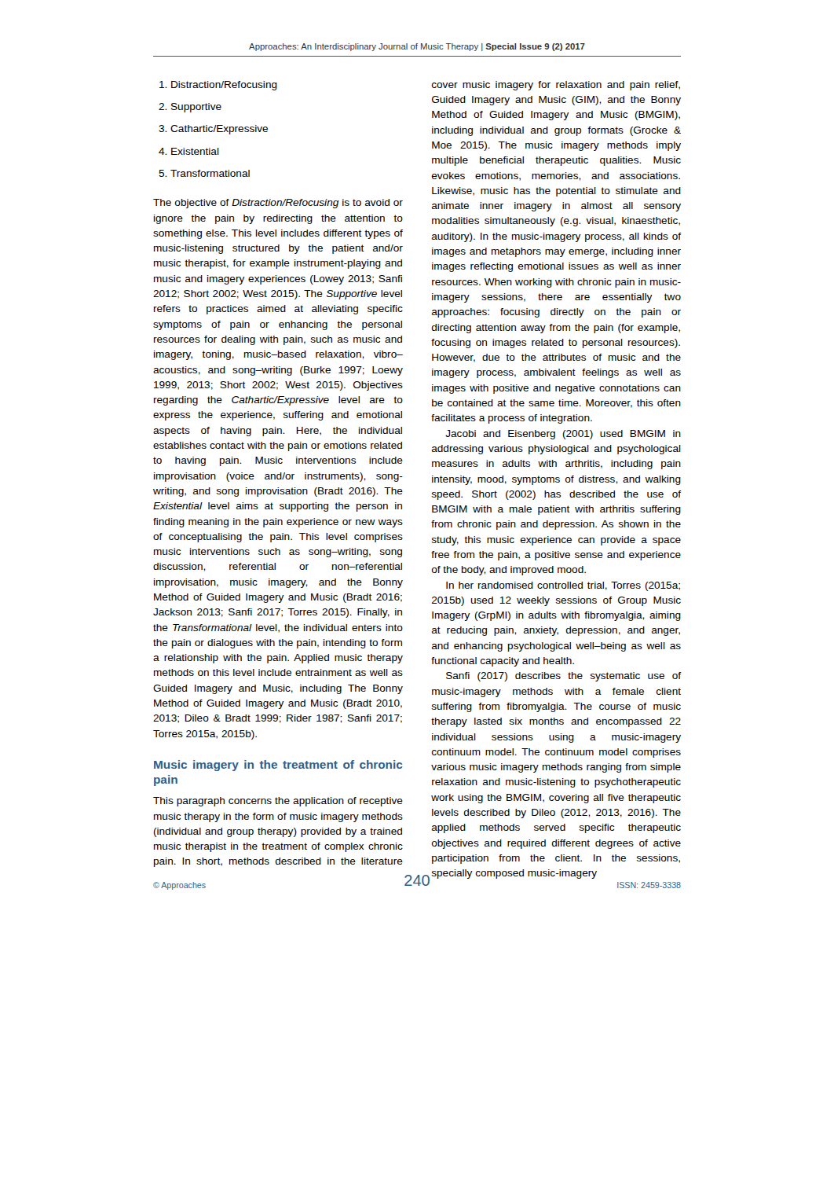Approaches: An Interdisciplinary Journal of Music Therapy | Special Issue 9 (2) 2017
Distraction/Refocusing
Supportive
Cathartic/Expressive
Existential
Transformational
The objective of Distraction/Refocusing is to avoid or ignore the pain by redirecting the attention to something else. This level includes different types of music-listening structured by the patient and/or music therapist, for example instrument-playing and music and imagery experiences (Lowey 2013; Sanfi 2012; Short 2002; West 2015). The Supportive level refers to practices aimed at alleviating specific symptoms of pain or enhancing the personal resources for dealing with pain, such as music and imagery, toning, music–based relaxation, vibro–acoustics, and song–writing (Burke 1997; Loewy 1999, 2013; Short 2002; West 2015). Objectives regarding the Cathartic/Expressive level are to express the experience, suffering and emotional aspects of having pain. Here, the individual establishes contact with the pain or emotions related to having pain. Music interventions include improvisation (voice and/or instruments), song-writing, and song improvisation (Bradt 2016). The Existential level aims at supporting the person in finding meaning in the pain experience or new ways of conceptualising the pain. This level comprises music interventions such as song–writing, song discussion, referential or non–referential improvisation, music imagery, and the Bonny Method of Guided Imagery and Music (Bradt 2016; Jackson 2013; Sanfi 2017; Torres 2015). Finally, in the Transformational level, the individual enters into the pain or dialogues with the pain, intending to form a relationship with the pain. Applied music therapy methods on this level include entrainment as well as Guided Imagery and Music, including The Bonny Method of Guided Imagery and Music (Bradt 2010, 2013; Dileo & Bradt 1999; Rider 1987; Sanfi 2017; Torres 2015a, 2015b).
Music imagery in the treatment of chronic pain
This paragraph concerns the application of receptive music therapy in the form of music imagery methods (individual and group therapy) provided by a trained music therapist in the treatment of complex chronic pain. In short, methods described in the literature cover music imagery for relaxation and pain relief, Guided Imagery and Music (GIM), and the Bonny Method of Guided Imagery and Music (BMGIM), including individual and group formats (Grocke & Moe 2015). The music imagery methods imply multiple beneficial therapeutic qualities. Music evokes emotions, memories, and associations. Likewise, music has the potential to stimulate and animate inner imagery in almost all sensory modalities simultaneously (e.g. visual, kinaesthetic, auditory). In the music-imagery process, all kinds of images and metaphors may emerge, including inner images reflecting emotional issues as well as inner resources. When working with chronic pain in music-imagery sessions, there are essentially two approaches: focusing directly on the pain or directing attention away from the pain (for example, focusing on images related to personal resources). However, due to the attributes of music and the imagery process, ambivalent feelings as well as images with positive and negative connotations can be contained at the same time. Moreover, this often facilitates a process of integration.
Jacobi and Eisenberg (2001) used BMGIM in addressing various physiological and psychological measures in adults with arthritis, including pain intensity, mood, symptoms of distress, and walking speed. Short (2002) has described the use of BMGIM with a male patient with arthritis suffering from chronic pain and depression. As shown in the study, this music experience can provide a space free from the pain, a positive sense and experience of the body, and improved mood.
In her randomised controlled trial, Torres (2015a; 2015b) used 12 weekly sessions of Group Music Imagery (GrpMI) in adults with fibromyalgia, aiming at reducing pain, anxiety, depression, and anger, and enhancing psychological well–being as well as functional capacity and health.
Sanfi (2017) describes the systematic use of music-imagery methods with a female client suffering from fibromyalgia. The course of music therapy lasted six months and encompassed 22 individual sessions using a music-imagery continuum model. The continuum model comprises various music imagery methods ranging from simple relaxation and music-listening to psychotherapeutic work using the BMGIM, covering all five therapeutic levels described by Dileo (2012, 2013, 2016). The applied methods served specific therapeutic objectives and required different degrees of active participation from the client. In the sessions, specially composed music-imagery
© Approaches
240
ISSN: 2459-3338